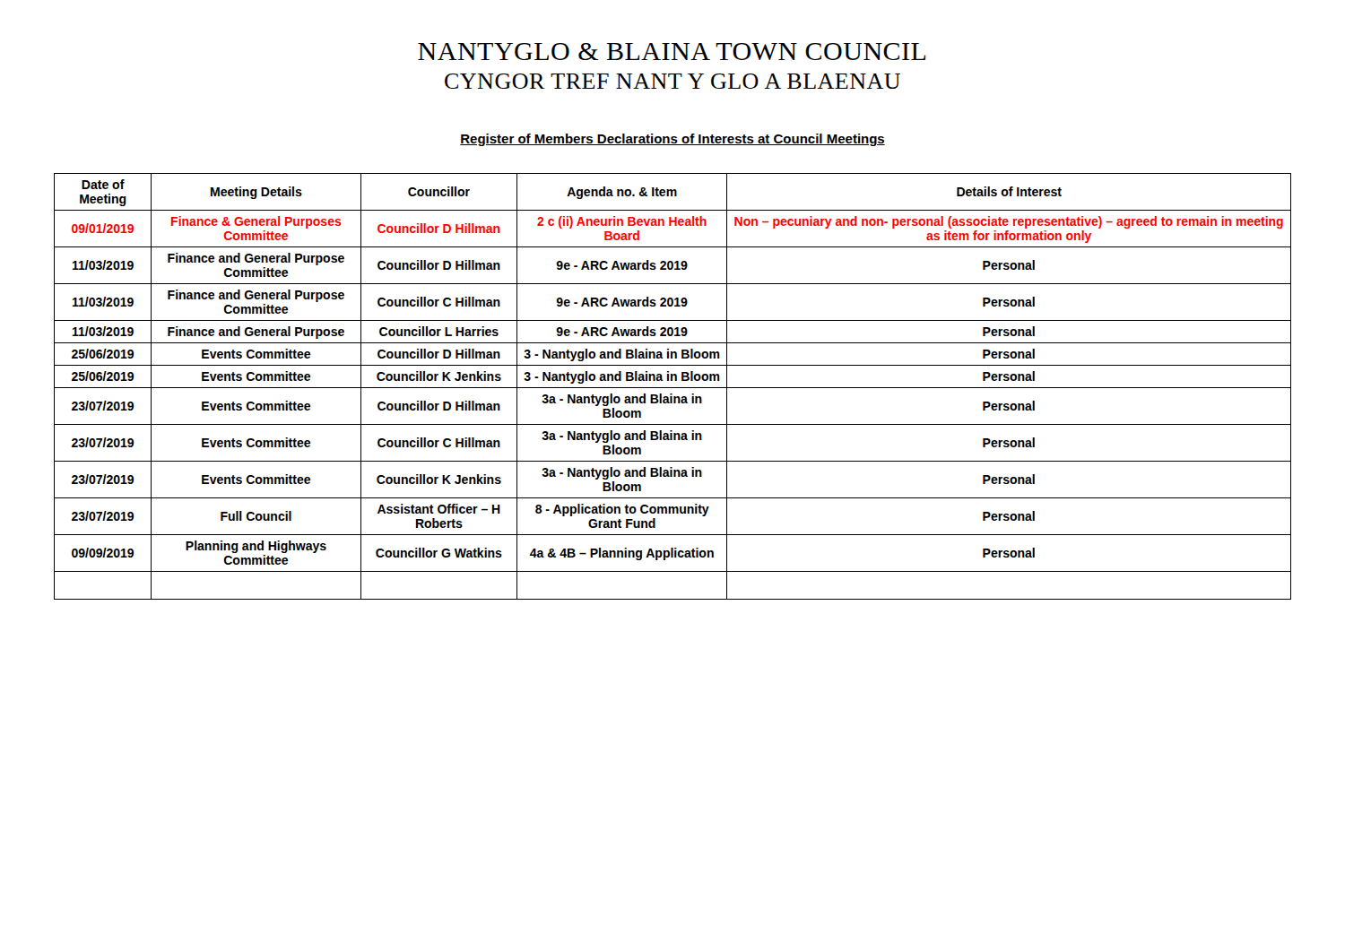NANTYGLO & BLAINA TOWN COUNCIL
CYNGOR TREF NANT Y GLO A BLAENAU
Register of Members Declarations of Interests at Council Meetings
| Date of Meeting | Meeting Details | Councillor | Agenda no. & Item | Details of Interest |
| --- | --- | --- | --- | --- |
| 09/01/2019 | Finance & General Purposes Committee | Councillor D Hillman | 2 c (ii) Aneurin Bevan Health Board | Non – pecuniary and non- personal (associate representative) – agreed to remain in meeting as item for information only |
| 11/03/2019 | Finance and General Purpose Committee | Councillor D Hillman | 9e - ARC Awards 2019 | Personal |
| 11/03/2019 | Finance and General Purpose Committee | Councillor C Hillman | 9e - ARC Awards 2019 | Personal |
| 11/03/2019 | Finance and General Purpose | Councillor L Harries | 9e - ARC Awards 2019 | Personal |
| 25/06/2019 | Events Committee | Councillor D Hillman | 3 - Nantyglo and Blaina in Bloom | Personal |
| 25/06/2019 | Events Committee | Councillor K Jenkins | 3 - Nantyglo and Blaina in Bloom | Personal |
| 23/07/2019 | Events Committee | Councillor D Hillman | 3a - Nantyglo and Blaina in Bloom | Personal |
| 23/07/2019 | Events Committee | Councillor C Hillman | 3a - Nantyglo and Blaina in Bloom | Personal |
| 23/07/2019 | Events Committee | Councillor K Jenkins | 3a - Nantyglo and Blaina in Bloom | Personal |
| 23/07/2019 | Full Council | Assistant Officer – H Roberts | 8 - Application to Community Grant Fund | Personal |
| 09/09/2019 | Planning and Highways Committee | Councillor G Watkins | 4a & 4B – Planning Application | Personal |